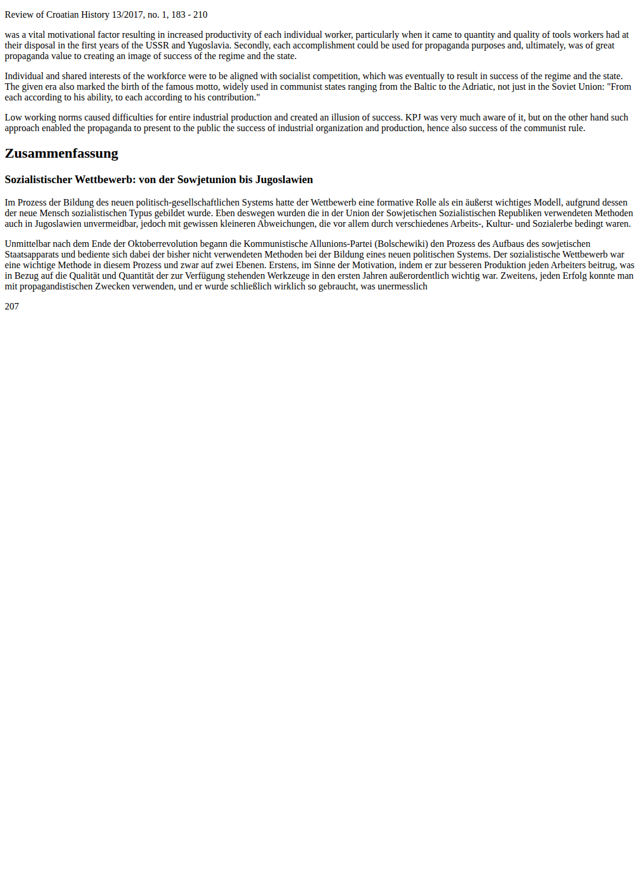Review of Croatian History 13/2017, no. 1, 183 - 210
was a vital motivational factor resulting in increased productivity of each individual worker, particularly when it came to quantity and quality of tools workers had at their disposal in the first years of the USSR and Yugoslavia. Secondly, each accomplishment could be used for propaganda purposes and, ultimately, was of great propaganda value to creating an image of success of the regime and the state.
Individual and shared interests of the workforce were to be aligned with socialist competition, which was eventually to result in success of the regime and the state. The given era also marked the birth of the famous motto, widely used in communist states ranging from the Baltic to the Adriatic, not just in the Soviet Union: "From each according to his ability, to each according to his contribution."
Low working norms caused difficulties for entire industrial production and created an illusion of success. KPJ was very much aware of it, but on the other hand such approach enabled the propaganda to present to the public the success of industrial organization and production, hence also success of the communist rule.
Zusammenfassung
Sozialistischer Wettbewerb: von der Sowjetunion bis Jugoslawien
Im Prozess der Bildung des neuen politisch-gesellschaftlichen Systems hatte der Wettbewerb eine formative Rolle als ein äußerst wichtiges Modell, aufgrund dessen der neue Mensch sozialistischen Typus gebildet wurde. Eben deswegen wurden die in der Union der Sowjetischen Sozialistischen Republiken verwendeten Methoden auch in Jugoslawien unvermeidbar, jedoch mit gewissen kleineren Abweichungen, die vor allem durch verschiedenes Arbeits-, Kultur- und Sozialerbe bedingt waren.
Unmittelbar nach dem Ende der Oktoberrevolution begann die Kommunistische Allunions-Partei (Bolschewiki) den Prozess des Aufbaus des sowjetischen Staatsapparats und bediente sich dabei der bisher nicht verwendeten Methoden bei der Bildung eines neuen politischen Systems. Der sozialistische Wettbewerb war eine wichtige Methode in diesem Prozess und zwar auf zwei Ebenen. Erstens, im Sinne der Motivation, indem er zur besseren Produktion jeden Arbeiters beitrug, was in Bezug auf die Qualität und Quantität der zur Verfügung stehenden Werkzeuge in den ersten Jahren außerordentlich wichtig war. Zweitens, jeden Erfolg konnte man mit propagandistischen Zwecken verwenden, und er wurde schließlich wirklich so gebraucht, was unermesslich
207